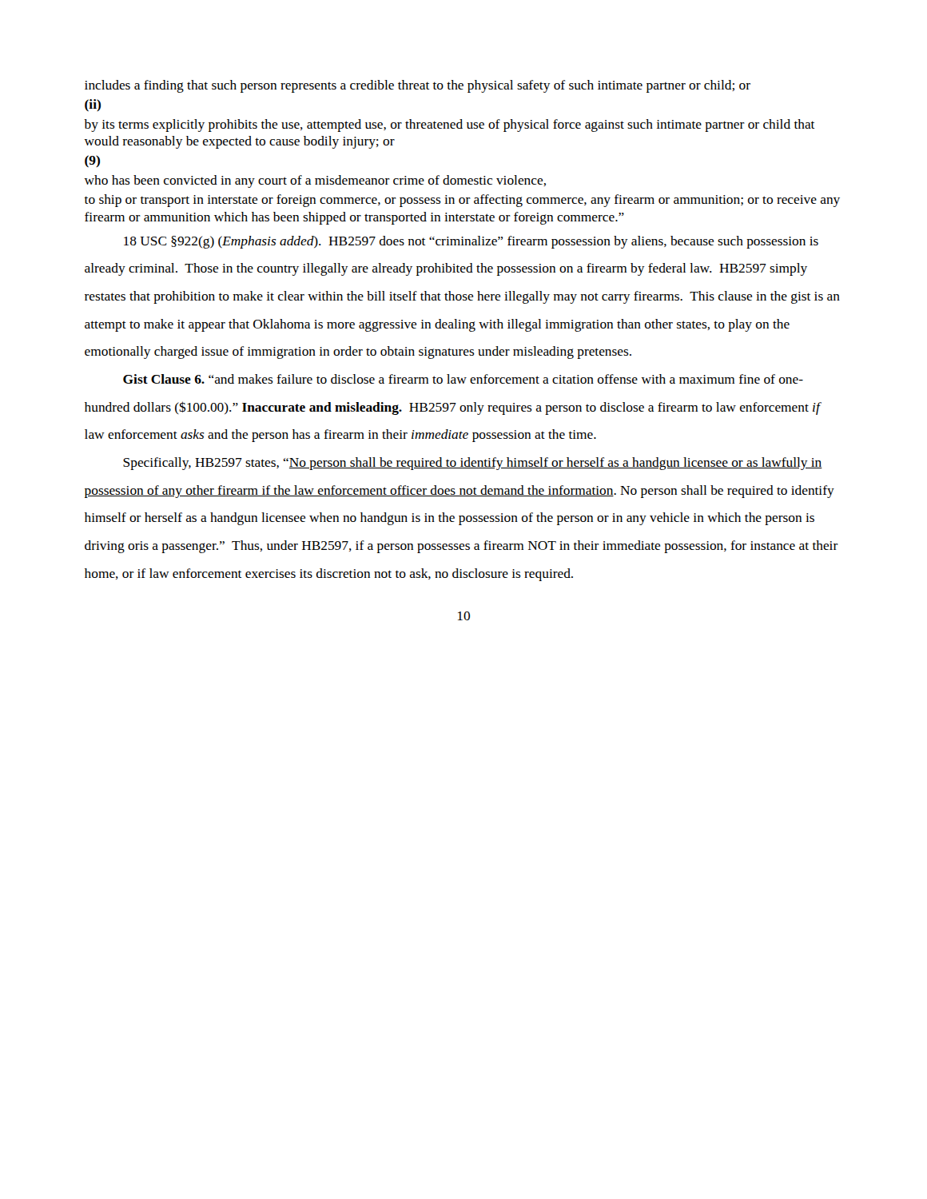includes a finding that such person represents a credible threat to the physical safety of such intimate partner or child; or
(ii)
by its terms explicitly prohibits the use, attempted use, or threatened use of physical force against such intimate partner or child that would reasonably be expected to cause bodily injury; or
(9)
who has been convicted in any court of a misdemeanor crime of domestic violence,
to ship or transport in interstate or foreign commerce, or possess in or affecting commerce, any firearm or ammunition; or to receive any firearm or ammunition which has been shipped or transported in interstate or foreign commerce.”
18 USC §922(g) (Emphasis added). HB2597 does not “criminalize” firearm possession by aliens, because such possession is already criminal. Those in the country illegally are already prohibited the possession on a firearm by federal law. HB2597 simply restates that prohibition to make it clear within the bill itself that those here illegally may not carry firearms. This clause in the gist is an attempt to make it appear that Oklahoma is more aggressive in dealing with illegal immigration than other states, to play on the emotionally charged issue of immigration in order to obtain signatures under misleading pretenses.
Gist Clause 6. “and makes failure to disclose a firearm to law enforcement a citation offense with a maximum fine of one-hundred dollars ($100.00).” Inaccurate and misleading. HB2597 only requires a person to disclose a firearm to law enforcement if law enforcement asks and the person has a firearm in their immediate possession at the time.
Specifically, HB2597 states, “No person shall be required to identify himself or herself as a handgun licensee or as lawfully in possession of any other firearm if the law enforcement officer does not demand the information. No person shall be required to identify himself or herself as a handgun licensee when no handgun is in the possession of the person or in any vehicle in which the person is driving oris a passenger.” Thus, under HB2597, if a person possesses a firearm NOT in their immediate possession, for instance at their home, or if law enforcement exercises its discretion not to ask, no disclosure is required.
10